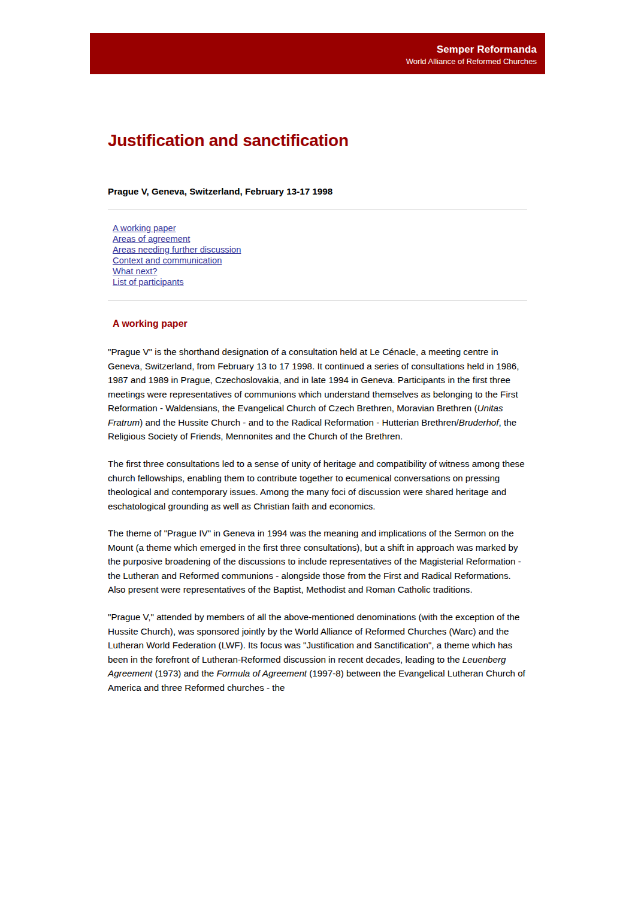Semper Reformanda
World Alliance of Reformed Churches
Justification and sanctification
Prague V, Geneva, Switzerland, February 13-17 1998
A working paper
Areas of agreement
Areas needing further discussion
Context and communication
What next?
List of participants
A working paper
"Prague V" is the shorthand designation of a consultation held at Le Cénacle, a meeting centre in Geneva, Switzerland, from February 13 to 17 1998. It continued a series of consultations held in 1986, 1987 and 1989 in Prague, Czechoslovakia, and in late 1994 in Geneva. Participants in the first three meetings were representatives of communions which understand themselves as belonging to the First Reformation - Waldensians, the Evangelical Church of Czech Brethren, Moravian Brethren (Unitas Fratrum) and the Hussite Church - and to the Radical Reformation - Hutterian Brethren/Bruderhof, the Religious Society of Friends, Mennonites and the Church of the Brethren.
The first three consultations led to a sense of unity of heritage and compatibility of witness among these church fellowships, enabling them to contribute together to ecumenical conversations on pressing theological and contemporary issues. Among the many foci of discussion were shared heritage and eschatological grounding as well as Christian faith and economics.
The theme of "Prague IV" in Geneva in 1994 was the meaning and implications of the Sermon on the Mount (a theme which emerged in the first three consultations), but a shift in approach was marked by the purposive broadening of the discussions to include representatives of the Magisterial Reformation - the Lutheran and Reformed communions - alongside those from the First and Radical Reformations. Also present were representatives of the Baptist, Methodist and Roman Catholic traditions.
"Prague V," attended by members of all the above-mentioned denominations (with the exception of the Hussite Church), was sponsored jointly by the World Alliance of Reformed Churches (Warc) and the Lutheran World Federation (LWF). Its focus was "Justification and Sanctification", a theme which has been in the forefront of Lutheran-Reformed discussion in recent decades, leading to the Leuenberg Agreement (1973) and the Formula of Agreement (1997-8) between the Evangelical Lutheran Church of America and three Reformed churches - the